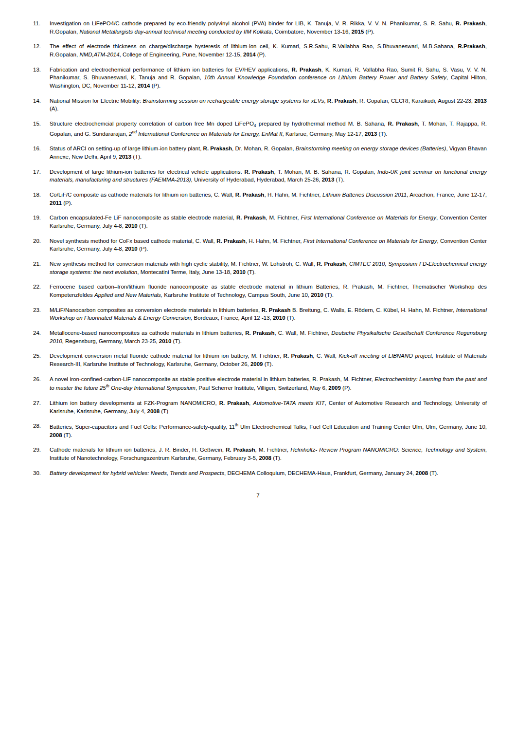Investigation on LiFePO4/C cathode prepared by eco-friendly polyvinyl alcohol (PVA) binder for LIB, K. Tanuja, V. R. Rikka, V. V. N. Phanikumar, S. R. Sahu, R. Prakash, R.Gopalan, National Metallurgists day-annual technical meeting conducted by IIM Kolkata, Coimbatore, November 13-16, 2015 (P).
The effect of electrode thickness on charge/discharge hysteresis of lithium-ion cell, K. Kumari, S.R.Sahu, R.Vallabha Rao, S.Bhuvaneswari, M.B.Sahana, R.Prakash, R.Gopalan, NMD,ATM-2014, College of Engineering, Pune, November 12-15, 2014 (P).
Fabrication and electrochemical performance of lithium ion batteries for EV/HEV applications, R. Prakash, K. Kumari, R. Vallabha Rao, Sumit R. Sahu, S. Vasu, V. V. N. Phanikumar, S. Bhuvaneswari, K. Tanuja and R. Gopalan, 10th Annual Knowledge Foundation conference on Lithium Battery Power and Battery Safety, Capital Hilton, Washington, DC, November 11-12, 2014 (P).
National Mission for Electric Mobility: Brainstorming session on rechargeable energy storage systems for xEVs, R. Prakash, R. Gopalan, CECRI, Karaikudi, August 22-23, 2013 (A).
Structure electrochemcial property correlation of carbon free Mn doped LiFePO4 prepared by hydrothermal method M. B. Sahana, R. Prakash, T. Mohan, T. Rajappa, R. Gopalan, and G. Sundararajan, 2nd International Conference on Materials for Energy, EnMat II, Karlsrue, Germany, May 12-17, 2013 (T).
Status of ARCI on setting-up of large lithium-ion battery plant, R. Prakash, Dr. Mohan, R. Gopalan, Brainstorming meeting on energy storage devices (Batteries), Vigyan Bhavan Annexe, New Delhi, April 9, 2013 (T).
Development of large lithium-ion batteries for electrical vehicle applications. R. Prakash, T. Mohan, M. B. Sahana, R. Gopalan, Indo-UK joint seminar on functional energy materials, manufacturing and structures (FAEMMA-2013), University of Hyderabad, Hyderabad, March 25-26, 2013 (T).
Co/LiF/C composite as cathode materials for lithium ion batteries, C. Wall, R. Prakash, H. Hahn, M. Fichtner, Lithium Batteries Discussion 2011, Arcachon, France, June 12-17, 2011 (P).
Carbon encapsulated-Fe LiF nanocomposite as stable electrode material, R. Prakash, M. Fichtner, First International Conference on Materials for Energy, Convention Center Karlsruhe, Germany, July 4-8, 2010 (T).
Novel synthesis method for CoFx based cathode material, C. Wall, R. Prakash, H. Hahn, M. Fichtner, First International Conference on Materials for Energy, Convention Center Karlsruhe, Germany, July 4-8, 2010 (P).
New synthesis method for conversion materials with high cyclic stability, M. Fichtner, W. Lohstroh, C. Wall, R. Prakash, CIMTEC 2010, Symposium FD-Electrochemical energy storage systems: the next evolution, Montecatini Terme, Italy, June 13-18, 2010 (T).
Ferrocene based carbon–Iron/lithium fluoride nanocomposite as stable electrode material in lithium Batteries, R. Prakash, M. Fichtner, Thematischer Workshop des Kompetenzfeldes Applied and New Materials, Karlsruhe Institute of Technology, Campus South, June 10, 2010 (T).
M/LiF/Nanocarbon composites as conversion electrode materials in lithium batteries, R. Prakash B. Breitung, C. Walls, E. Rödern, C. Kübel, H. Hahn, M. Fichtner, International Workshop on Fluorinated Materials & Energy Conversion, Bordeaux, France, April 12 -13, 2010 (T).
Metallocene-based nanocomposites as cathode materials in lithium batteries, R. Prakash, C. Wall, M. Fichtner, Deutsche Physikalische Gesellschaft Conference Regensburg 2010, Regensburg, Germany, March 23-25, 2010 (T).
Development conversion metal fluoride cathode material for lithium ion battery, M. Fichtner, R. Prakash, C. Wall, Kick-off meeting of LIBNANO project, Institute of Materials Research-III, Karlsruhe Institute of Technology, Karlsruhe, Germany, October 26, 2009 (T).
A novel iron-confined-carbon-LiF nanocomposite as stable positive electrode material in lithium batteries, R. Prakash, M. Fichtner, Electrochemistry: Learning from the past and to master the future 25th One-day International Symposium, Paul Scherrer Institute, Villigen, Switzerland, May 6, 2009 (P).
Lithium ion battery developments at FZK-Program NANOMICRO, R. Prakash, Automotive-TATA meets KIT, Center of Automotive Research and Technology, University of Karlsruhe, Karlsruhe, Germany, July 4, 2008 (T)
Batteries, Super-capacitors and Fuel Cells: Performance-safety-quality, 11th Ulm Electrochemical Talks, Fuel Cell Education and Training Center Ulm, Ulm, Germany, June 10, 2008 (T).
Cathode materials for lithium ion batteries, J. R. Binder, H. Geßwein, R. Prakash, M. Fichtner, Helmholtz- Review Program NANOMICRO: Science, Technology and System, Institute of Nanotechnology, Forschungszentrum Karlsruhe, Germany, February 3-5, 2008 (T).
Battery development for hybrid vehicles: Needs, Trends and Prospects, DECHEMA Colloquium, DECHEMA-Haus, Frankfurt, Germany, January 24, 2008 (T).
7